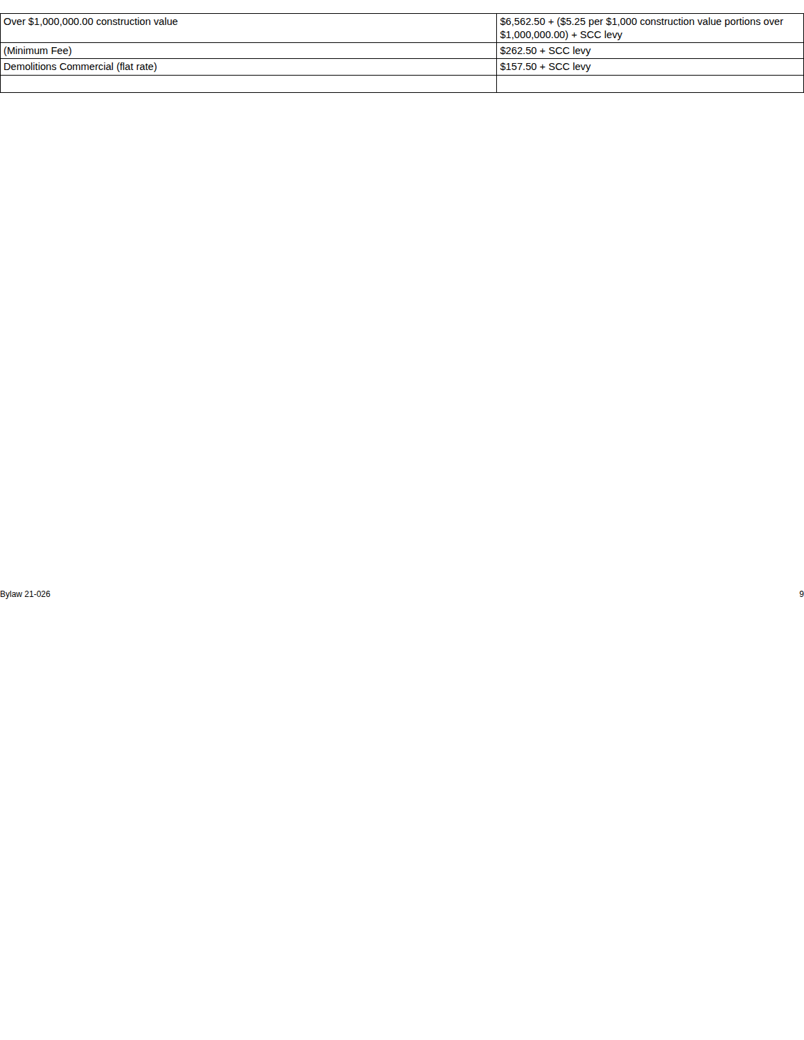| Over $1,000,000.00 construction value | $6,562.50 + ($5.25 per $1,000 construction value portions over $1,000,000.00) + SCC levy |
| (Minimum Fee) | $262.50 + SCC levy |
| Demolitions Commercial (flat rate) | $157.50 + SCC levy |
Bylaw 21-026 9